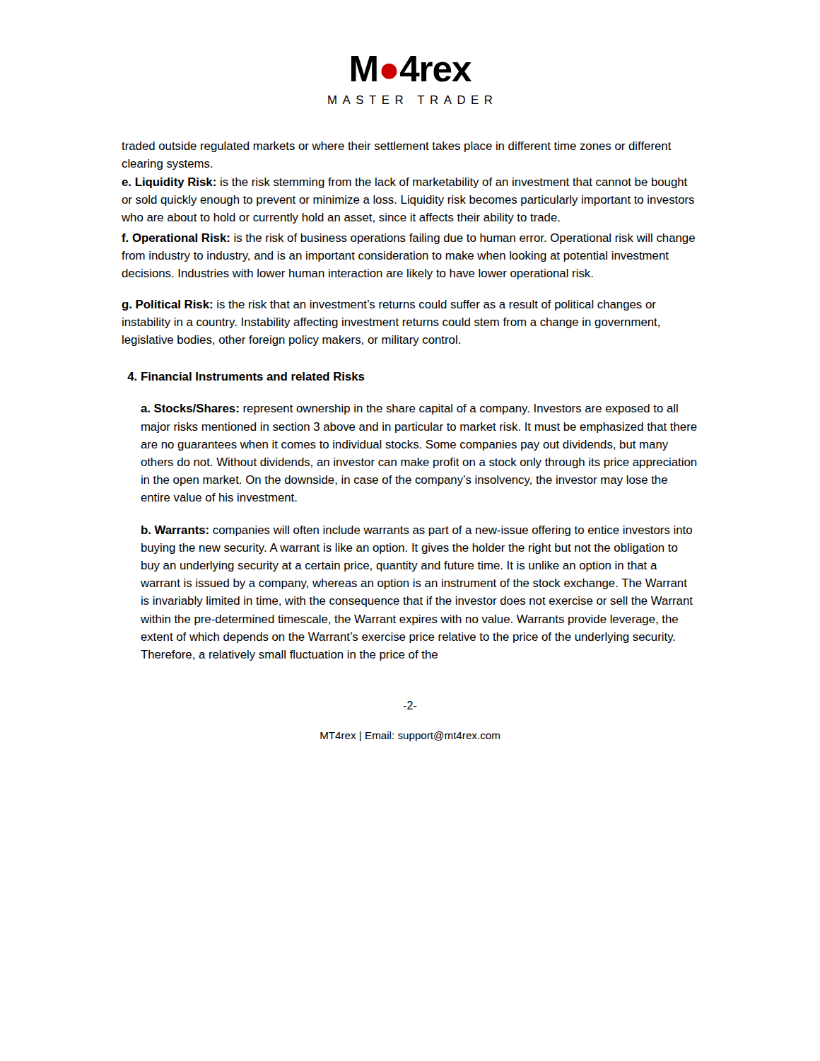M●4rex
MASTER TRADER
traded outside regulated markets or where their settlement takes place in different time zones or different clearing systems.
e. Liquidity Risk: is the risk stemming from the lack of marketability of an investment that cannot be bought or sold quickly enough to prevent or minimize a loss. Liquidity risk becomes particularly important to investors who are about to hold or currently hold an asset, since it affects their ability to trade.
f. Operational Risk: is the risk of business operations failing due to human error. Operational risk will change from industry to industry, and is an important consideration to make when looking at potential investment decisions. Industries with lower human interaction are likely to have lower operational risk.
g. Political Risk: is the risk that an investment’s returns could suffer as a result of political changes or instability in a country. Instability affecting investment returns could stem from a change in government, legislative bodies, other foreign policy makers, or military control.
Financial Instruments and related Risks
a. Stocks/Shares: represent ownership in the share capital of a company. Investors are exposed to all major risks mentioned in section 3 above and in particular to market risk. It must be emphasized that there are no guarantees when it comes to individual stocks. Some companies pay out dividends, but many others do not. Without dividends, an investor can make profit on a stock only through its price appreciation in the open market. On the downside, in case of the company’s insolvency, the investor may lose the entire value of his investment.
b. Warrants: companies will often include warrants as part of a new-issue offering to entice investors into buying the new security. A warrant is like an option. It gives the holder the right but not the obligation to buy an underlying security at a certain price, quantity and future time. It is unlike an option in that a warrant is issued by a company, whereas an option is an instrument of the stock exchange. The Warrant is invariably limited in time, with the consequence that if the investor does not exercise or sell the Warrant within the pre-determined timescale, the Warrant expires with no value. Warrants provide leverage, the extent of which depends on the Warrant’s exercise price relative to the price of the underlying security. Therefore, a relatively small fluctuation in the price of the
-2-
MT4rex | Email: support@mt4rex.com